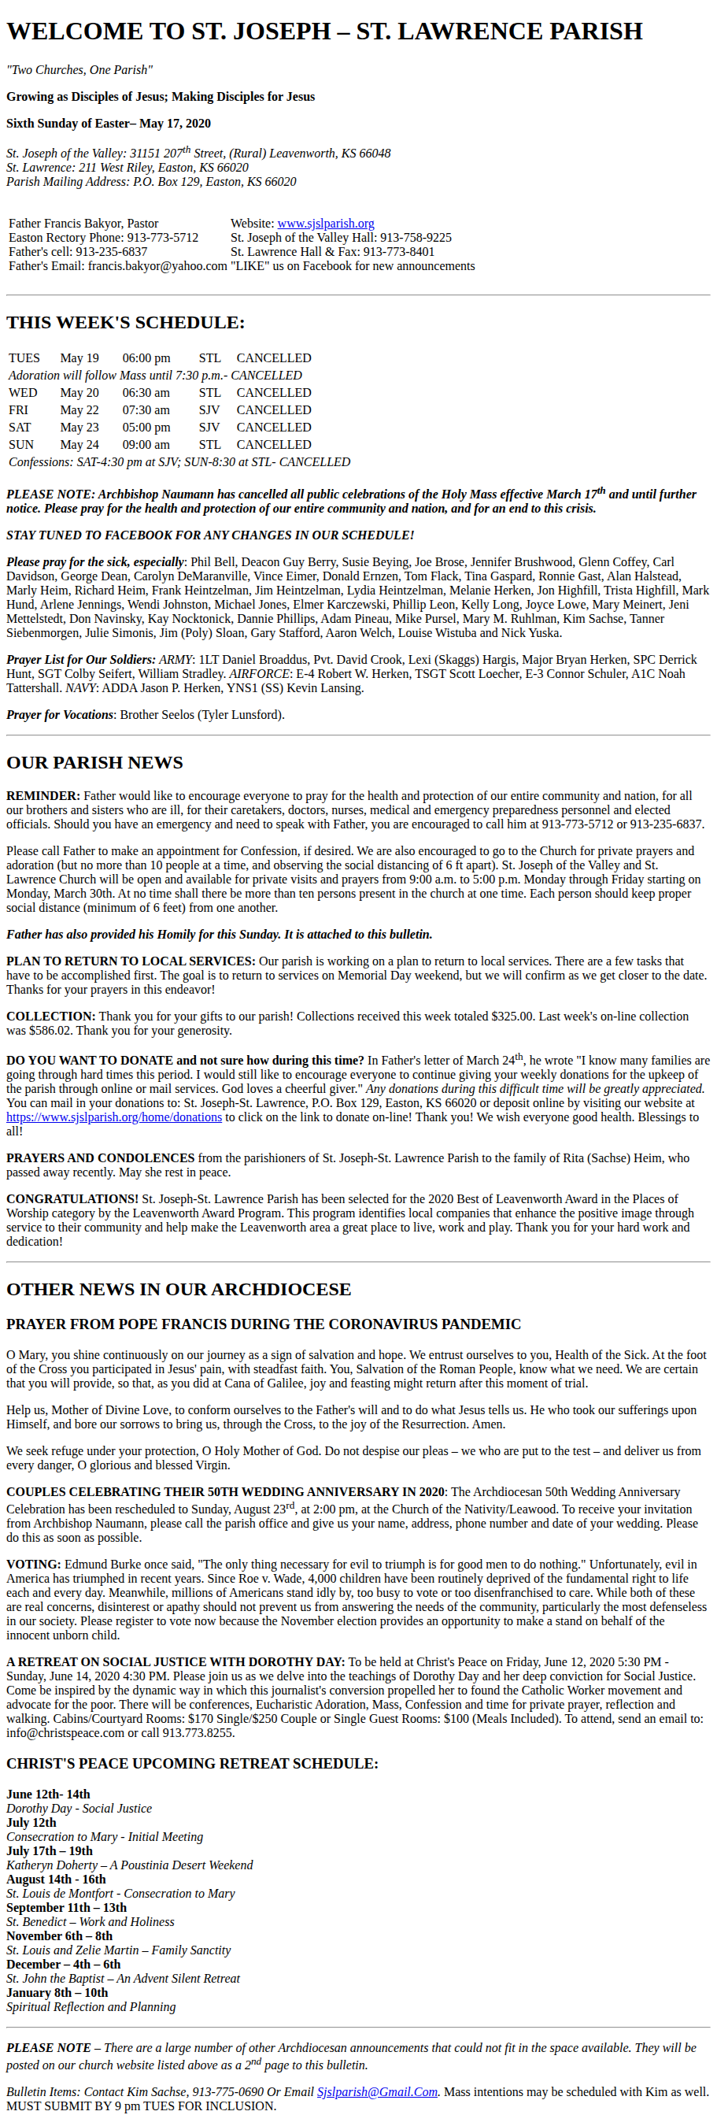WELCOME TO ST. JOSEPH – ST. LAWRENCE PARISH
"Two Churches, One Parish"
Growing as Disciples of Jesus; Making Disciples for Jesus
Sixth Sunday of Easter– May 17, 2020
St. Joseph of the Valley: 31151 207th Street, (Rural) Leavenworth, KS 66048
St. Lawrence: 211 West Riley, Easton, KS 66020
Parish Mailing Address: P.O. Box 129, Easton, KS 66020
| Father Francis Bakyor, Pastor Easton Rectory Phone: 913-773-5712 Father's cell: 913-235-6837 Father's Email: francis.bakyor@yahoo.com | Website: www.sjslparish.org St. Joseph of the Valley Hall: 913-758-9225 St. Lawrence Hall & Fax: 913-773-8401 "LIKE" us on Facebook for new announcements |
THIS WEEK'S SCHEDULE:
| TUES | May 19 | 06:00 pm | STL | CANCELLED |
| Adoration will follow Mass until 7:30 p.m.- CANCELLED |
| WED | May 20 | 06:30 am | STL | CANCELLED |
| FRI | May 22 | 07:30 am | SJV | CANCELLED |
| SAT | May 23 | 05:00 pm | SJV | CANCELLED |
| SUN | May 24 | 09:00 am | STL | CANCELLED |
| Confessions: SAT-4:30 pm at SJV; SUN-8:30 at STL- CANCELLED |
PLEASE NOTE: Archbishop Naumann has cancelled all public celebrations of the Holy Mass effective March 17th and until further notice. Please pray for the health and protection of our entire community and nation, and for an end to this crisis.
STAY TUNED TO FACEBOOK FOR ANY CHANGES IN OUR SCHEDULE!
Please pray for the sick, especially: Phil Bell, Deacon Guy Berry, Susie Beying, Joe Brose, Jennifer Brushwood, Glenn Coffey, Carl Davidson, George Dean, Carolyn DeMaranville, Vince Eimer, Donald Ernzen, Tom Flack, Tina Gaspard, Ronnie Gast, Alan Halstead, Marly Heim, Richard Heim, Frank Heintzelman, Jim Heintzelman, Lydia Heintzelman, Melanie Herken, Jon Highfill, Trista Highfill, Mark Hund, Arlene Jennings, Wendi Johnston, Michael Jones, Elmer Karczewski, Phillip Leon, Kelly Long, Joyce Lowe, Mary Meinert, Jeni Mettelstedt, Don Navinsky, Kay Nocktonick, Dannie Phillips, Adam Pineau, Mike Pursel, Mary M. Ruhlman, Kim Sachse, Tanner Siebenmorgen, Julie Simonis, Jim (Poly) Sloan, Gary Stafford, Aaron Welch, Louise Wistuba and Nick Yuska.
Prayer List for Our Soldiers: ARMY: 1LT Daniel Broaddus, Pvt. David Crook, Lexi (Skaggs) Hargis, Major Bryan Herken, SPC Derrick Hunt, SGT Colby Seifert, William Stradley. AIRFORCE: E-4 Robert W. Herken, TSGT Scott Loecher, E-3 Connor Schuler, A1C Noah Tattershall. NAVY: ADDA Jason P. Herken, YNS1 (SS) Kevin Lansing.
Prayer for Vocations: Brother Seelos (Tyler Lunsford).
OUR PARISH NEWS
REMINDER: Father would like to encourage everyone to pray for the health and protection of our entire community and nation, for all our brothers and sisters who are ill, for their caretakers, doctors, nurses, medical and emergency preparedness personnel and elected officials. Should you have an emergency and need to speak with Father, you are encouraged to call him at 913-773-5712 or 913-235-6837.
Please call Father to make an appointment for Confession, if desired. We are also encouraged to go to the Church for private prayers and adoration (but no more than 10 people at a time, and observing the social distancing of 6 ft apart). St. Joseph of the Valley and St. Lawrence Church will be open and available for private visits and prayers from 9:00 a.m. to 5:00 p.m. Monday through Friday starting on Monday, March 30th. At no time shall there be more than ten persons present in the church at one time. Each person should keep proper social distance (minimum of 6 feet) from one another.
Father has also provided his Homily for this Sunday. It is attached to this bulletin.
PLAN TO RETURN TO LOCAL SERVICES: Our parish is working on a plan to return to local services. There are a few tasks that have to be accomplished first. The goal is to return to services on Memorial Day weekend, but we will confirm as we get closer to the date. Thanks for your prayers in this endeavor!
COLLECTION: Thank you for your gifts to our parish! Collections received this week totaled $325.00. Last week's on-line collection was $586.02. Thank you for your generosity.
DO YOU WANT TO DONATE and not sure how during this time? In Father's letter of March 24th, he wrote "I know many families are going through hard times this period. I would still like to encourage everyone to continue giving your weekly donations for the upkeep of the parish through online or mail services. God loves a cheerful giver." Any donations during this difficult time will be greatly appreciated. You can mail in your donations to: St. Joseph-St. Lawrence, P.O. Box 129, Easton, KS 66020 or deposit online by visiting our website at https://www.sjslparish.org/home/donations to click on the link to donate on-line! Thank you! We wish everyone good health. Blessings to all!
PRAYERS AND CONDOLENCES from the parishioners of St. Joseph-St. Lawrence Parish to the family of Rita (Sachse) Heim, who passed away recently. May she rest in peace.
CONGRATULATIONS! St. Joseph-St. Lawrence Parish has been selected for the 2020 Best of Leavenworth Award in the Places of Worship category by the Leavenworth Award Program. This program identifies local companies that enhance the positive image through service to their community and help make the Leavenworth area a great place to live, work and play. Thank you for your hard work and dedication!
OTHER NEWS IN OUR ARCHDIOCESE
PRAYER FROM POPE FRANCIS DURING THE CORONAVIRUS PANDEMIC
O Mary, you shine continuously on our journey as a sign of salvation and hope. We entrust ourselves to you, Health of the Sick. At the foot of the Cross you participated in Jesus' pain, with steadfast faith. You, Salvation of the Roman People, know what we need. We are certain that you will provide, so that, as you did at Cana of Galilee, joy and feasting might return after this moment of trial.
Help us, Mother of Divine Love, to conform ourselves to the Father's will and to do what Jesus tells us. He who took our sufferings upon Himself, and bore our sorrows to bring us, through the Cross, to the joy of the Resurrection. Amen.
We seek refuge under your protection, O Holy Mother of God. Do not despise our pleas – we who are put to the test – and deliver us from every danger, O glorious and blessed Virgin.
COUPLES CELEBRATING THEIR 50TH WEDDING ANNIVERSARY IN 2020: The Archdiocesan 50th Wedding Anniversary Celebration has been rescheduled to Sunday, August 23rd, at 2:00 pm, at the Church of the Nativity/Leawood. To receive your invitation from Archbishop Naumann, please call the parish office and give us your name, address, phone number and date of your wedding. Please do this as soon as possible.
VOTING: Edmund Burke once said, "The only thing necessary for evil to triumph is for good men to do nothing." Unfortunately, evil in America has triumphed in recent years. Since Roe v. Wade, 4,000 children have been routinely deprived of the fundamental right to life each and every day. Meanwhile, millions of Americans stand idly by, too busy to vote or too disenfranchised to care. While both of these are real concerns, disinterest or apathy should not prevent us from answering the needs of the community, particularly the most defenseless in our society. Please register to vote now because the November election provides an opportunity to make a stand on behalf of the innocent unborn child.
A RETREAT ON SOCIAL JUSTICE WITH DOROTHY DAY: To be held at Christ's Peace on Friday, June 12, 2020 5:30 PM - Sunday, June 14, 2020 4:30 PM. Please join us as we delve into the teachings of Dorothy Day and her deep conviction for Social Justice. Come be inspired by the dynamic way in which this journalist's conversion propelled her to found the Catholic Worker movement and advocate for the poor. There will be conferences, Eucharistic Adoration, Mass, Confession and time for private prayer, reflection and walking. Cabins/Courtyard Rooms: $170 Single/$250 Couple or Single Guest Rooms: $100 (Meals Included). To attend, send an email to: info@christspeace.com or call 913.773.8255.
CHRIST'S PEACE UPCOMING RETREAT SCHEDULE:
June 12th- 14th
Dorothy Day - Social Justice
July 12th
Consecration to Mary - Initial Meeting
July 17th – 19th
Katheryn Doherty – A Poustinia Desert Weekend
August 14th - 16th
St. Louis de Montfort - Consecration to Mary
September 11th – 13th
St. Benedict – Work and Holiness
November 6th – 8th
St. Louis and Zelie Martin – Family Sanctity
December – 4th – 6th
St. John the Baptist – An Advent Silent Retreat
January 8th – 10th
Spiritual Reflection and Planning
PLEASE NOTE – There are a large number of other Archdiocesan announcements that could not fit in the space available. They will be posted on our church website listed above as a 2nd page to this bulletin.
Bulletin Items: Contact Kim Sachse, 913-775-0690 Or Email Sjslparish@Gmail.Com. Mass intentions may be scheduled with Kim as well. MUST SUBMIT BY 9 pm TUES FOR INCLUSION.